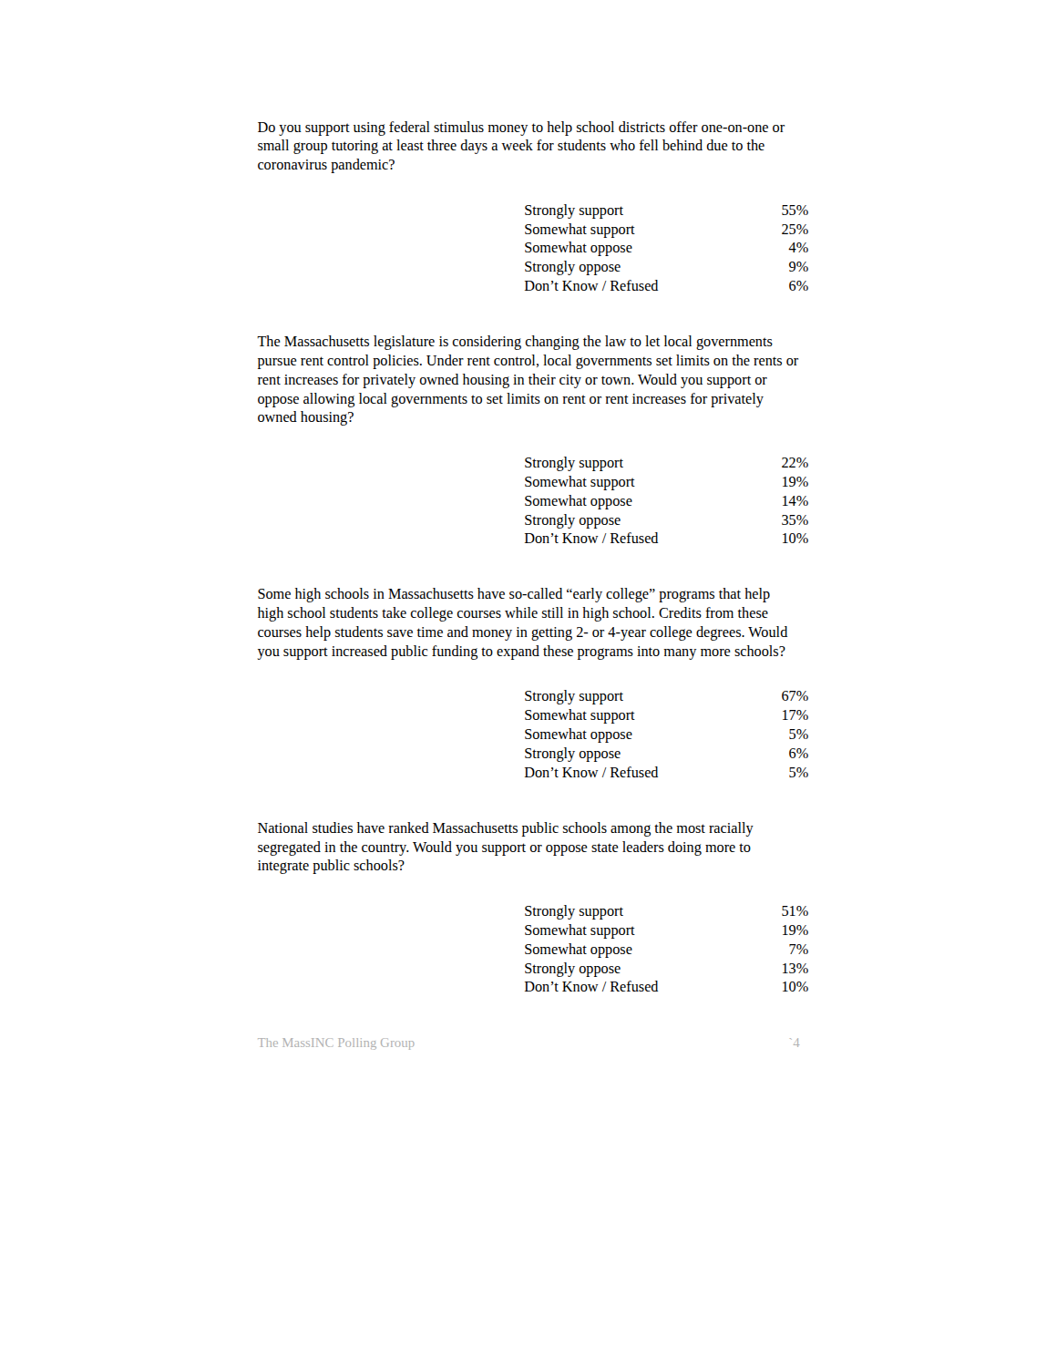Do you support using federal stimulus money to help school districts offer one-on-one or small group tutoring at least three days a week for students who fell behind due to the coronavirus pandemic?
| Strongly support | 55% |
| Somewhat support | 25% |
| Somewhat oppose | 4% |
| Strongly oppose | 9% |
| Don’t Know / Refused | 6% |
The Massachusetts legislature is considering changing the law to let local governments pursue rent control policies. Under rent control, local governments set limits on the rents or rent increases for privately owned housing in their city or town. Would you support or oppose allowing local governments to set limits on rent or rent increases for privately owned housing?
| Strongly support | 22% |
| Somewhat support | 19% |
| Somewhat oppose | 14% |
| Strongly oppose | 35% |
| Don’t Know / Refused | 10% |
Some high schools in Massachusetts have so-called “early college” programs that help high school students take college courses while still in high school. Credits from these courses help students save time and money in getting 2- or 4-year college degrees. Would you support increased public funding to expand these programs into many more schools?
| Strongly support | 67% |
| Somewhat support | 17% |
| Somewhat oppose | 5% |
| Strongly oppose | 6% |
| Don’t Know / Refused | 5% |
National studies have ranked Massachusetts public schools among the most racially segregated in the country. Would you support or oppose state leaders doing more to integrate public schools?
| Strongly support | 51% |
| Somewhat support | 19% |
| Somewhat oppose | 7% |
| Strongly oppose | 13% |
| Don’t Know / Refused | 10% |
The MassINC Polling Group `4